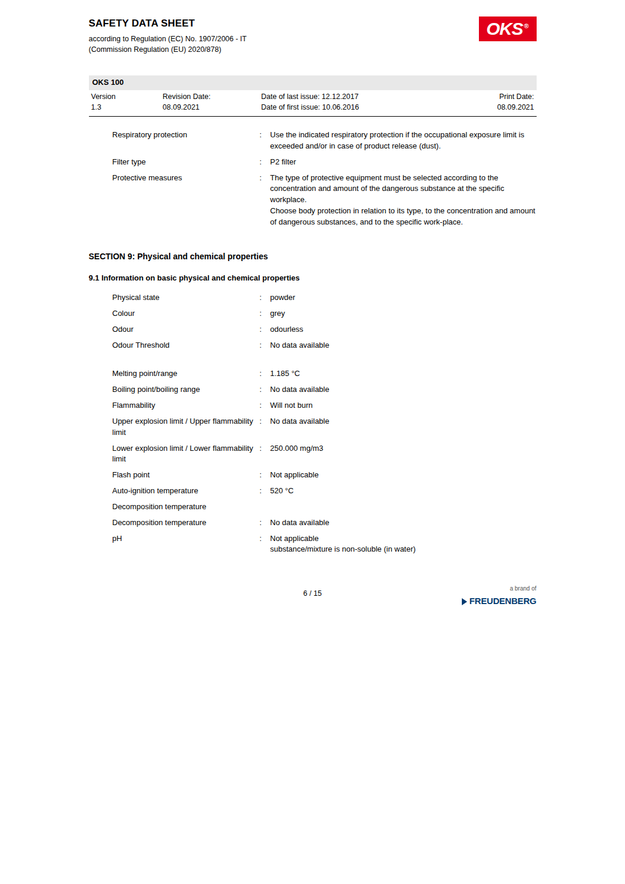SAFETY DATA SHEET
according to Regulation (EC) No. 1907/2006 - IT
(Commission Regulation (EU) 2020/878)
OKS®
OKS 100
| Version 1.3 | Revision Date: 08.09.2021 | Date of last issue: 12.12.2017 Date of first issue: 10.06.2016 | Print Date: 08.09.2021 |
| Respiratory protection | : | Use the indicated respiratory protection if the occupational exposure limit is exceeded and/or in case of product release (dust). |
| Filter type | : | P2 filter |
| Protective measures | : | The type of protective equipment must be selected according to the concentration and amount of the dangerous substance at the specific workplace. Choose body protection in relation to its type, to the concentration and amount of dangerous substances, and to the specific work-place. |
SECTION 9: Physical and chemical properties
9.1 Information on basic physical and chemical properties
| Physical state | : | powder |
| Colour | : | grey |
| Odour | : | odourless |
| Odour Threshold | : | No data available |
| Melting point/range | : | 1.185 °C |
| Boiling point/boiling range | : | No data available |
| Flammability | : | Will not burn |
| Upper explosion limit / Upper flammability limit | : | No data available |
| Lower explosion limit / Lower flammability limit | : | 250.000 mg/m3 |
| Flash point | : | Not applicable |
| Auto-ignition temperature | : | 520 °C |
| Decomposition temperature | | |
| Decomposition temperature | : | No data available |
| pH | : | Not applicable substance/mixture is non-soluble (in water) |
6 / 15
a brand of FREUDENBERG